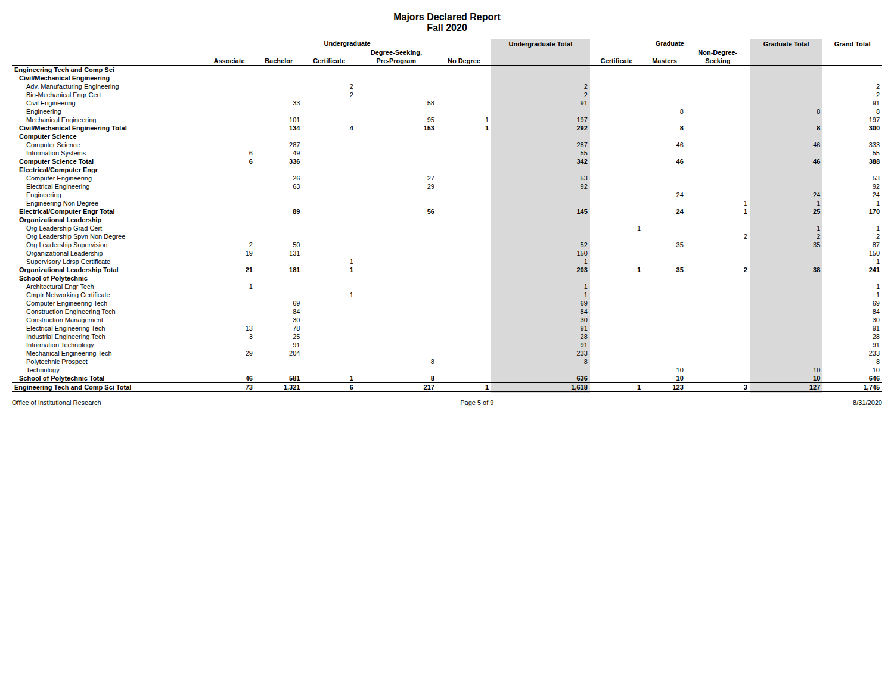Majors Declared Report
Fall 2020
| | Undergraduate | Undergraduate Total | Graduate | Graduate Total | Grand Total |
| --- | --- | --- | --- | --- | --- |
| | | | | Degree-Seeking, | | | | | Non-Degree- | | |
| | Associate | Bachelor | Certificate | Pre-Program | No Degree | | Certificate | Masters | Seeking | | |
| Engineering Tech and Comp Sci | | | | | | | | | | | |
| Civil/Mechanical Engineering | | | | | | | | | | | |
| Adv. Manufacturing Engineering | | | 2 | | | 2 | | | | | 2 |
| Bio-Mechanical Engr Cert | | | 2 | | | 2 | | | | | 2 |
| Civil Engineering | | 33 | | 58 | | 91 | | | | | 91 |
| Engineering | | | | | | | | 8 | | 8 | 8 |
| Mechanical Engineering | | 101 | | 95 | 1 | 197 | | | | | 197 |
| Civil/Mechanical Engineering Total | | 134 | 4 | 153 | 1 | 292 | | 8 | | 8 | 300 |
| Computer Science | | | | | | | | | | | |
| Computer Science | | 287 | | | | 287 | | 46 | | 46 | 333 |
| Information Systems | 6 | 49 | | | | 55 | | | | | 55 |
| Computer Science Total | 6 | 336 | | | | 342 | | 46 | | 46 | 388 |
| Electrical/Computer Engr | | | | | | | | | | | |
| Computer Engineering | | 26 | | 27 | | 53 | | | | | 53 |
| Electrical Engineering | | 63 | | 29 | | 92 | | | | | 92 |
| Engineering | | | | | | | | 24 | | 24 | 24 |
| Engineering Non Degree | | | | | | | | | 1 | 1 | 1 |
| Electrical/Computer Engr Total | | 89 | | 56 | | 145 | | 24 | 1 | 25 | 170 |
| Organizational Leadership | | | | | | | | | | | |
| Org Leadership Grad Cert | | | | | | | 1 | | | 1 | 1 |
| Org Leadership Spvn Non Degree | | | | | | | | | 2 | 2 | 2 |
| Org Leadership Supervision | 2 | 50 | | | | 52 | | 35 | | 35 | 87 |
| Organizational Leadership | 19 | 131 | | | | 150 | | | | | 150 |
| Supervisory Ldrsp Certificate | | | 1 | | | 1 | | | | | 1 |
| Organizational Leadership Total | 21 | 181 | 1 | | | 203 | 1 | 35 | 2 | 38 | 241 |
| School of Polytechnic | | | | | | | | | | | |
| Architectural Engr Tech | 1 | | | | | 1 | | | | | 1 |
| Cmptr Networking Certificate | | | 1 | | | 1 | | | | | 1 |
| Computer Engineering Tech | | 69 | | | | 69 | | | | | 69 |
| Construction Engineering Tech | | 84 | | | | 84 | | | | | 84 |
| Construction Management | | 30 | | | | 30 | | | | | 30 |
| Electrical Engineering Tech | 13 | 78 | | | | 91 | | | | | 91 |
| Industrial Engineering Tech | 3 | 25 | | | | 28 | | | | | 28 |
| Information Technology | | 91 | | | | 91 | | | | | 91 |
| Mechanical Engineering Tech | 29 | 204 | | | | 233 | | | | | 233 |
| Polytechnic Prospect | | | | 8 | | 8 | | | | | 8 |
| Technology | | | | | | | | 10 | | 10 | 10 |
| School of Polytechnic Total | 46 | 581 | 1 | 8 | | 636 | | 10 | | 10 | 646 |
| Engineering Tech and Comp Sci Total | 73 | 1,321 | 6 | 217 | 1 | 1,618 | 1 | 123 | 3 | 127 | 1,745 |
Office of Institutional Research Page 5 of 9 8/31/2020